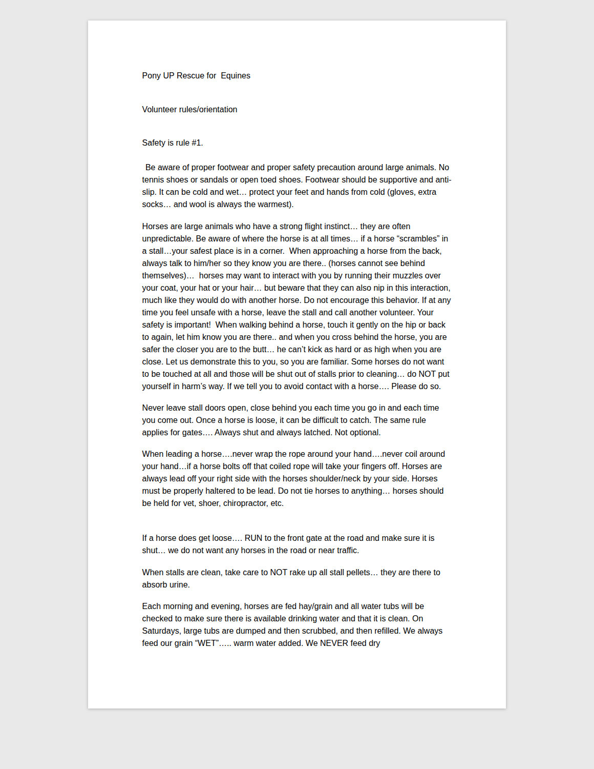Pony UP Rescue for Equines
Volunteer rules/orientation
Safety is rule #1.
Be aware of proper footwear and proper safety precaution around large animals. No tennis shoes or sandals or open toed shoes. Footwear should be supportive and anti-slip. It can be cold and wet… protect your feet and hands from cold (gloves, extra socks… and wool is always the warmest).
Horses are large animals who have a strong flight instinct… they are often unpredictable. Be aware of where the horse is at all times… if a horse “scrambles” in a stall…your safest place is in a corner. When approaching a horse from the back, always talk to him/her so they know you are there.. (horses cannot see behind themselves)… horses may want to interact with you by running their muzzles over your coat, your hat or your hair… but beware that they can also nip in this interaction, much like they would do with another horse. Do not encourage this behavior. If at any time you feel unsafe with a horse, leave the stall and call another volunteer. Your safety is important! When walking behind a horse, touch it gently on the hip or back to again, let him know you are there.. and when you cross behind the horse, you are safer the closer you are to the butt… he can’t kick as hard or as high when you are close. Let us demonstrate this to you, so you are familiar. Some horses do not want to be touched at all and those will be shut out of stalls prior to cleaning… do NOT put yourself in harm’s way. If we tell you to avoid contact with a horse…. Please do so.
Never leave stall doors open, close behind you each time you go in and each time you come out. Once a horse is loose, it can be difficult to catch. The same rule applies for gates…. Always shut and always latched. Not optional.
When leading a horse….never wrap the rope around your hand….never coil around your hand…if a horse bolts off that coiled rope will take your fingers off. Horses are always lead off your right side with the horses shoulder/neck by your side. Horses must be properly haltered to be lead. Do not tie horses to anything… horses should be held for vet, shoer, chiropractor, etc.
If a horse does get loose…. RUN to the front gate at the road and make sure it is shut… we do not want any horses in the road or near traffic.
When stalls are clean, take care to NOT rake up all stall pellets… they are there to absorb urine.
Each morning and evening, horses are fed hay/grain and all water tubs will be checked to make sure there is available drinking water and that it is clean. On Saturdays, large tubs are dumped and then scrubbed, and then refilled. We always feed our grain “WET”….. warm water added. We NEVER feed dry